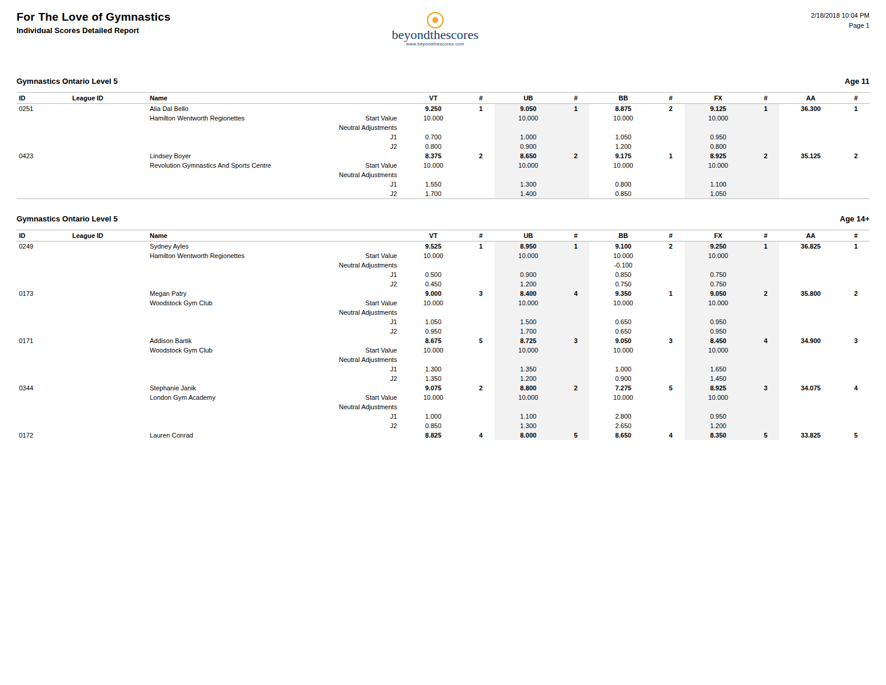For The Love of Gymnastics
Individual Scores Detailed Report
⦿
beyondthescores
www.beyondthescores.com
2/18/2018 10:04 PM
Page 1
Gymnastics Ontario Level 5 Age 11
| ID | League ID | Name | VT | # | UB | # | BB | # | FX | # | AA | # |
| --- | --- | --- | --- | --- | --- | --- | --- | --- | --- | --- | --- | --- |
| 0251 | | Alia Dal Bello | 9.250 | 1 | 9.050 | 1 | 8.875 | 2 | 9.125 | 1 | 36.300 | 1 |
| | | Hamilton Wentworth Regionettes Start Value | 10.000 | | 10.000 | | 10.000 | | 10.000 | | | |
| | | Neutral Adjustments | | | | | | | | | | |
| | | J1 | 0.700 | | 1.000 | | 1.050 | | 0.950 | | | |
| | | J2 | 0.800 | | 0.900 | | 1.200 | | 0.800 | | | |
| 0423 | | Lindsey Boyer | 8.375 | 2 | 8.650 | 2 | 9.175 | 1 | 8.925 | 2 | 35.125 | 2 |
| | | Revolution Gymnastics And Sports Centre Start Value | 10.000 | | 10.000 | | 10.000 | | 10.000 | | | |
| | | Neutral Adjustments | | | | | | | | | | |
| | | J1 | 1.550 | | 1.300 | | 0.800 | | 1.100 | | | |
| | | J2 | 1.700 | | 1.400 | | 0.850 | | 1.050 | | | |
Gymnastics Ontario Level 5 Age 14+
| ID | League ID | Name | VT | # | UB | # | BB | # | FX | # | AA | # |
| --- | --- | --- | --- | --- | --- | --- | --- | --- | --- | --- | --- | --- |
| 0249 | | Sydney Ayles | 9.525 | 1 | 8.950 | 1 | 9.100 | 2 | 9.250 | 1 | 36.825 | 1 |
| | | Hamilton Wentworth Regionettes Start Value | 10.000 | | 10.000 | | 10.000 | | 10.000 | | | |
| | | Neutral Adjustments | | | | | -0.100 | | | | | |
| | | J1 | 0.500 | | 0.900 | | 0.850 | | 0.750 | | | |
| | | J2 | 0.450 | | 1.200 | | 0.750 | | 0.750 | | | |
| 0173 | | Megan Patry | 9.000 | 3 | 8.400 | 4 | 9.350 | 1 | 9.050 | 2 | 35.800 | 2 |
| | | Woodstock Gym Club Start Value | 10.000 | | 10.000 | | 10.000 | | 10.000 | | | |
| | | Neutral Adjustments | | | | | | | | | | |
| | | J1 | 1.050 | | 1.500 | | 0.650 | | 0.950 | | | |
| | | J2 | 0.950 | | 1.700 | | 0.650 | | 0.950 | | | |
| 0171 | | Addison Bartik | 8.675 | 5 | 8.725 | 3 | 9.050 | 3 | 8.450 | 4 | 34.900 | 3 |
| | | Woodstock Gym Club Start Value | 10.000 | | 10.000 | | 10.000 | | 10.000 | | | |
| | | Neutral Adjustments | | | | | | | | | | |
| | | J1 | 1.300 | | 1.350 | | 1.000 | | 1.650 | | | |
| | | J2 | 1.350 | | 1.200 | | 0.900 | | 1.450 | | | |
| 0344 | | Stephanie Janik | 9.075 | 2 | 8.800 | 2 | 7.275 | 5 | 8.925 | 3 | 34.075 | 4 |
| | | London Gym Academy Start Value | 10.000 | | 10.000 | | 10.000 | | 10.000 | | | |
| | | Neutral Adjustments | | | | | | | | | | |
| | | J1 | 1.000 | | 1.100 | | 2.800 | | 0.950 | | | |
| | | J2 | 0.850 | | 1.300 | | 2.650 | | 1.200 | | | |
| 0172 | | Lauren Conrad | 8.825 | 4 | 8.000 | 5 | 8.650 | 4 | 8.350 | 5 | 33.825 | 5 |